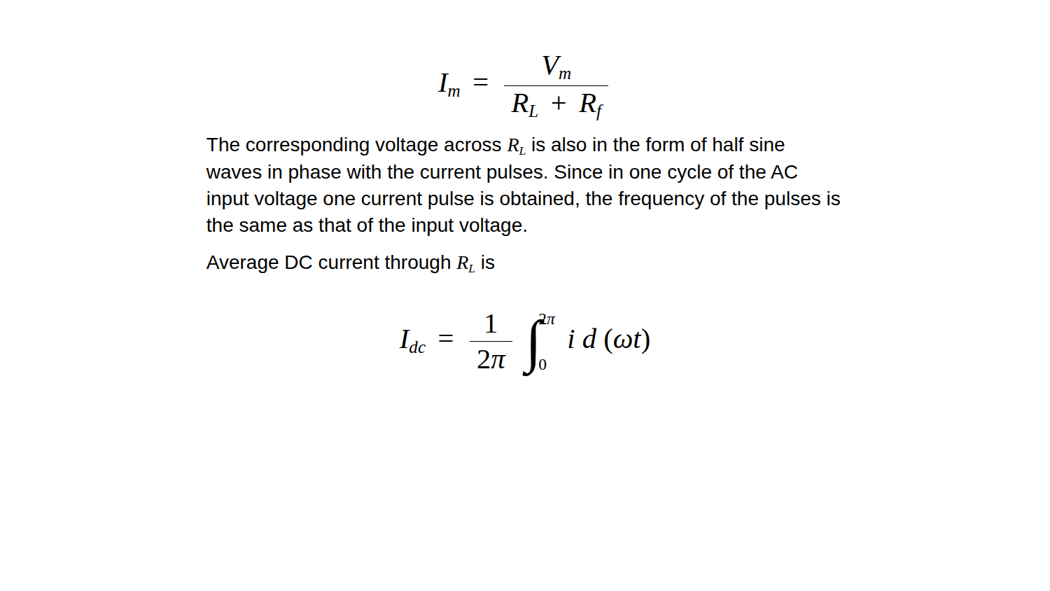Im = Vm RL + Rf
The corresponding voltage across RL is also in the form of half sine waves in phase with the current pulses. Since in one cycle of the AC input voltage one current pulse is obtained, the frequency of the pulses is the same as that of the input voltage.
Average DC current through RL is
Idc = 1 2π ∫2π 0 i d (ωt)